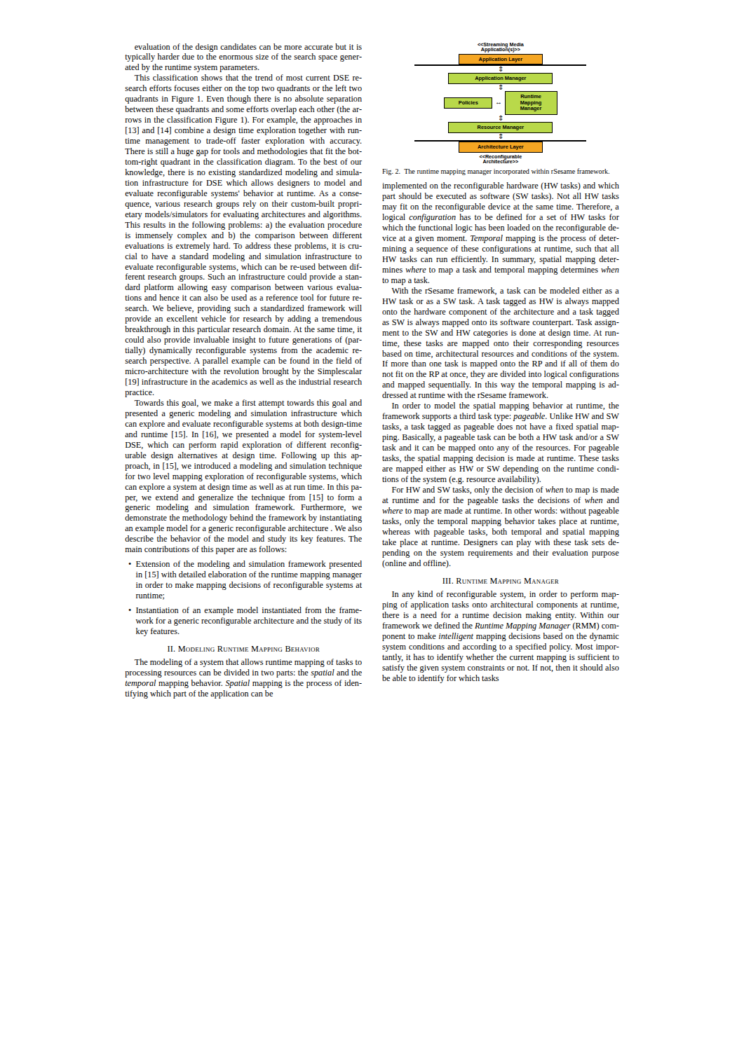evaluation of the design candidates can be more accurate but it is typically harder due to the enormous size of the search space generated by the runtime system parameters.
This classification shows that the trend of most current DSE research efforts focuses either on the top two quadrants or the left two quadrants in Figure 1. Even though there is no absolute separation between these quadrants and some efforts overlap each other (the arrows in the classification Figure 1). For example, the approaches in [13] and [14] combine a design time exploration together with runtime management to trade-off faster exploration with accuracy. There is still a huge gap for tools and methodologies that fit the bottom-right quadrant in the classification diagram. To the best of our knowledge, there is no existing standardized modeling and simulation infrastructure for DSE which allows designers to model and evaluate reconfigurable systems' behavior at runtime. As a consequence, various research groups rely on their custom-built proprietary models/simulators for evaluating architectures and algorithms. This results in the following problems: a) the evaluation procedure is immensely complex and b) the comparison between different evaluations is extremely hard. To address these problems, it is crucial to have a standard modeling and simulation infrastructure to evaluate reconfigurable systems, which can be re-used between different research groups. Such an infrastructure could provide a standard platform allowing easy comparison between various evaluations and hence it can also be used as a reference tool for future research. We believe, providing such a standardized framework will provide an excellent vehicle for research by adding a tremendous breakthrough in this particular research domain. At the same time, it could also provide invaluable insight to future generations of (partially) dynamically reconfigurable systems from the academic research perspective. A parallel example can be found in the field of micro-architecture with the revolution brought by the Simplescalar [19] infrastructure in the academics as well as the industrial research practice.
Towards this goal, we make a first attempt towards this goal and presented a generic modeling and simulation infrastructure which can explore and evaluate reconfigurable systems at both design-time and runtime [15]. In [16], we presented a model for system-level DSE, which can perform rapid exploration of different reconfigurable design alternatives at design time. Following up this approach, in [15], we introduced a modeling and simulation technique for two level mapping exploration of reconfigurable systems, which can explore a system at design time as well as at run time. In this paper, we extend and generalize the technique from [15] to form a generic modeling and simulation framework. Furthermore, we demonstrate the methodology behind the framework by instantiating an example model for a generic reconfigurable architecture . We also describe the behavior of the model and study its key features. The main contributions of this paper are as follows:
Extension of the modeling and simulation framework presented in [15] with detailed elaboration of the runtime mapping manager in order to make mapping decisions of reconfigurable systems at runtime;
Instantiation of an example model instantiated from the framework for a generic reconfigurable architecture and the study of its key features.
II. Modeling Runtime Mapping Behavior
The modeling of a system that allows runtime mapping of tasks to processing resources can be divided in two parts: the spatial and the temporal mapping behavior. Spatial mapping is the process of identifying which part of the application can be
<<Streaming Media
Application(s)>>
Application Layer
⇕
Application Manager
⇕
Policies
↔
Runtime
Mapping
Manager
⇕
Resource Manager
⇕
Architecture Layer
<<Reconfigurable
Architecture>>
Fig. 2. The runtime mapping manager incorporated within rSesame framework.
implemented on the reconfigurable hardware (HW tasks) and which part should be executed as software (SW tasks). Not all HW tasks may fit on the reconfigurable device at the same time. Therefore, a logical configuration has to be defined for a set of HW tasks for which the functional logic has been loaded on the reconfigurable device at a given moment. Temporal mapping is the process of determining a sequence of these configurations at runtime, such that all HW tasks can run efficiently. In summary, spatial mapping determines where to map a task and temporal mapping determines when to map a task.
With the rSesame framework, a task can be modeled either as a HW task or as a SW task. A task tagged as HW is always mapped onto the hardware component of the architecture and a task tagged as SW is always mapped onto its software counterpart. Task assignment to the SW and HW categories is done at design time. At runtime, these tasks are mapped onto their corresponding resources based on time, architectural resources and conditions of the system. If more than one task is mapped onto the RP and if all of them do not fit on the RP at once, they are divided into logical configurations and mapped sequentially. In this way the temporal mapping is addressed at runtime with the rSesame framework.
In order to model the spatial mapping behavior at runtime, the framework supports a third task type: pageable. Unlike HW and SW tasks, a task tagged as pageable does not have a fixed spatial mapping. Basically, a pageable task can be both a HW task and/or a SW task and it can be mapped onto any of the resources. For pageable tasks, the spatial mapping decision is made at runtime. These tasks are mapped either as HW or SW depending on the runtime conditions of the system (e.g. resource availability).
For HW and SW tasks, only the decision of when to map is made at runtime and for the pageable tasks the decisions of when and where to map are made at runtime. In other words: without pageable tasks, only the temporal mapping behavior takes place at runtime, whereas with pageable tasks, both temporal and spatial mapping take place at runtime. Designers can play with these task sets depending on the system requirements and their evaluation purpose (online and offline).
III. Runtime Mapping Manager
In any kind of reconfigurable system, in order to perform mapping of application tasks onto architectural components at runtime, there is a need for a runtime decision making entity. Within our framework we defined the Runtime Mapping Manager (RMM) component to make intelligent mapping decisions based on the dynamic system conditions and according to a specified policy. Most importantly, it has to identify whether the current mapping is sufficient to satisfy the given system constraints or not. If not, then it should also be able to identify for which tasks